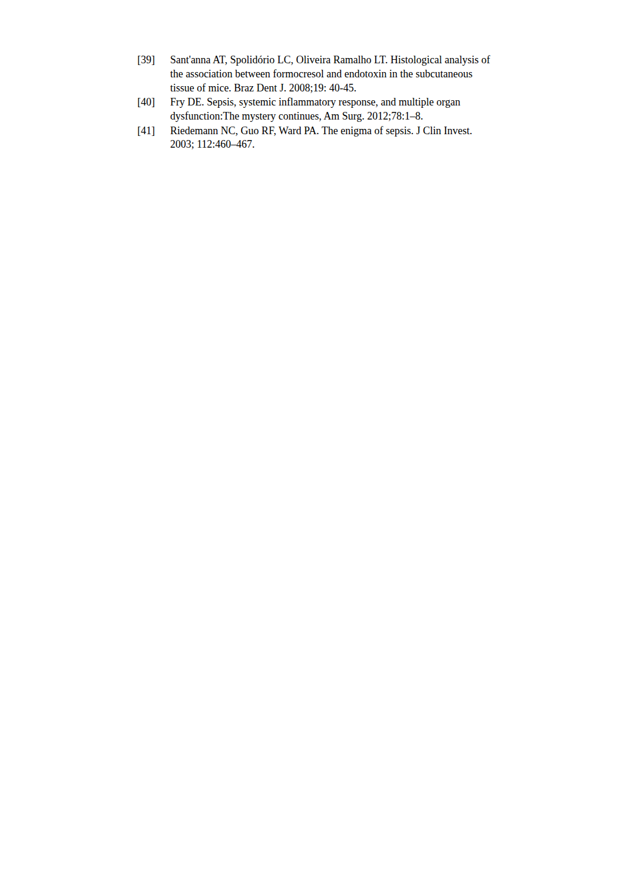[39] Sant'anna AT, Spolidório LC, Oliveira Ramalho LT. Histological analysis of the association between formocresol and endotoxin in the subcutaneous tissue of mice. Braz Dent J. 2008;19: 40-45.
[40] Fry DE. Sepsis, systemic inflammatory response, and multiple organ dysfunction:The mystery continues, Am Surg. 2012;78:1–8.
[41] Riedemann NC, Guo RF, Ward PA. The enigma of sepsis. J Clin Invest. 2003; 112:460–467.